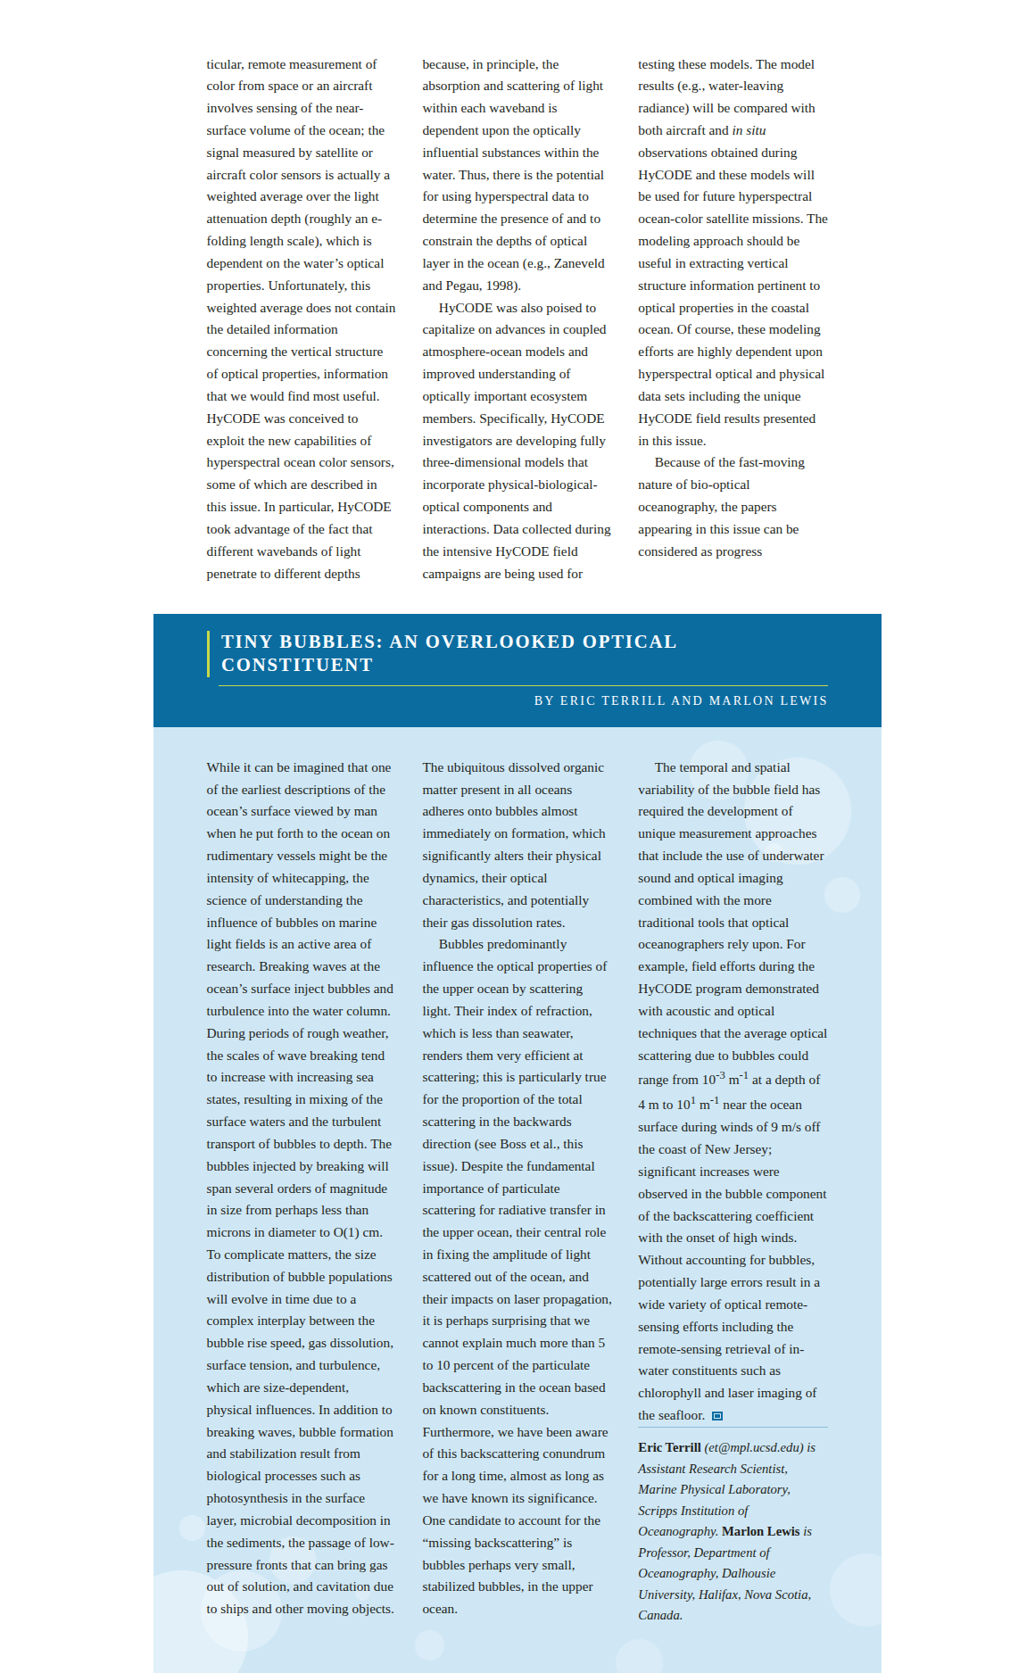ticular, remote measurement of color from space or an aircraft involves sensing of the near-surface volume of the ocean; the signal measured by satellite or aircraft color sensors is actually a weighted average over the light attenuation depth (roughly an e-folding length scale), which is dependent on the water’s optical properties. Unfortunately, this weighted average does not contain the detailed information concerning the vertical structure of optical properties, information that we would find most useful. HyCODE was conceived to exploit the new capabilities of hyperspectral ocean color sensors, some of which are described in this issue. In particular, HyCODE took advantage of the fact that different wavebands of light penetrate to different depths because, in principle, the absorption and scattering of light within each waveband is dependent upon the optically influential substances within the water. Thus, there is the potential for using hyperspectral data to determine the presence of and to constrain the depths of optical layer in the ocean (e.g., Zaneveld and Pegau, 1998).
HyCODE was also poised to capitalize on advances in coupled atmosphere-ocean models and improved understanding of optically important ecosystem members. Specifically, HyCODE investigators are developing fully three-dimensional models that incorporate physical-biological-optical components and interactions. Data collected during the intensive HyCODE field campaigns are being used for testing these models. The model results (e.g., water-leaving radiance) will be compared with both aircraft and in situ observations obtained during HyCODE and these models will be used for future hyperspectral ocean-color satellite missions. The modeling approach should be useful in extracting vertical structure information pertinent to optical properties in the coastal ocean. Of course, these modeling efforts are highly dependent upon hyperspectral optical and physical data sets including the unique HyCODE field results presented in this issue.
Because of the fast-moving nature of bio-optical oceanography, the papers appearing in this issue can be considered as progress
Tiny Bubbles: An Overlooked Optical Constituent
by Eric Terrill and Marlon Lewis
While it can be imagined that one of the earliest descriptions of the ocean’s surface viewed by man when he put forth to the ocean on rudimentary vessels might be the intensity of whitecapping, the science of understanding the influence of bubbles on marine light fields is an active area of research. Breaking waves at the ocean’s surface inject bubbles and turbulence into the water column. During periods of rough weather, the scales of wave breaking tend to increase with increasing sea states, resulting in mixing of the surface waters and the turbulent transport of bubbles to depth. The bubbles injected by breaking will span several orders of magnitude in size from perhaps less than microns in diameter to O(1) cm. To complicate matters, the size distribution of bubble populations will evolve in time due to a complex interplay between the bubble rise speed, gas dissolution, surface tension, and turbulence, which are size-dependent, physical influences. In addition to breaking waves, bubble formation and stabilization result from biological processes such as photosynthesis in the surface layer, microbial decomposition in the sediments, the passage of low-pressure fronts that can bring gas out of solution, and cavitation due to ships and other moving objects. The ubiquitous dissolved organic matter present in all oceans adheres onto bubbles almost immediately on formation, which significantly alters their physical dynamics, their optical characteristics, and potentially their gas dissolution rates.
Bubbles predominantly influence the optical properties of the upper ocean by scattering light. Their index of refraction, which is less than seawater, renders them very efficient at scattering; this is particularly true for the proportion of the total scattering in the backwards direction (see Boss et al., this issue). Despite the fundamental importance of particulate scattering for radiative transfer in the upper ocean, their central role in fixing the amplitude of light scattered out of the ocean, and their impacts on laser propagation, it is perhaps surprising that we cannot explain much more than 5 to 10 percent of the particulate backscattering in the ocean based on known constituents. Furthermore, we have been aware of this backscattering conundrum for a long time, almost as long as we have known its significance. One candidate to account for the “missing backscattering” is bubbles perhaps very small, stabilized bubbles, in the upper ocean.
The temporal and spatial variability of the bubble field has required the development of unique measurement approaches that include the use of underwater sound and optical imaging combined with the more traditional tools that optical oceanographers rely upon. For example, field efforts during the HyCODE program demonstrated with acoustic and optical techniques that the average optical scattering due to bubbles could range from 10-3 m-1 at a depth of 4 m to 101 m-1 near the ocean surface during winds of 9 m/s off the coast of New Jersey; significant increases were observed in the bubble component of the backscattering coefficient with the onset of high winds. Without accounting for bubbles, potentially large errors result in a wide variety of optical remote-sensing efforts including the remote-sensing retrieval of in-water constituents such as chlorophyll and laser imaging of the seafloor.
Eric Terrill (et@mpl.ucsd.edu) is Assistant Research Scientist, Marine Physical Laboratory, Scripps Institution of Oceanography. Marlon Lewis is Professor, Department of Oceanography, Dalhousie University, Halifax, Nova Scotia, Canada.